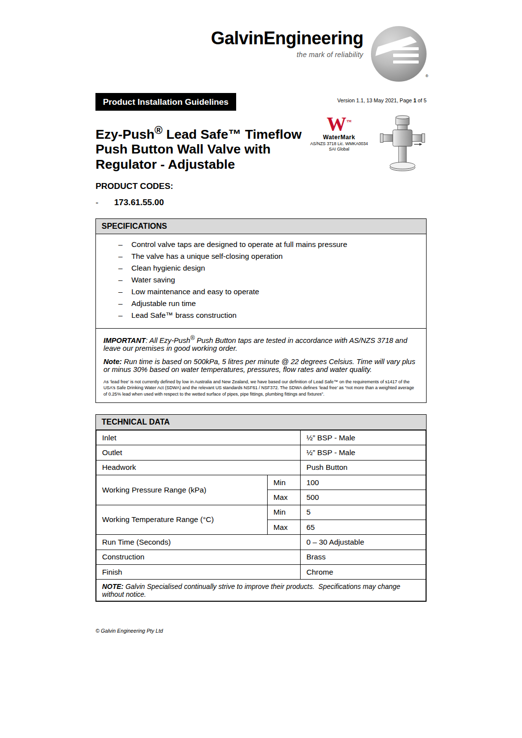Galvin Engineering
the mark of reliability
®
Product Installation Guidelines
Version 1.1, 13 May 2021, Page 1 of 5
Ezy-Push® Lead Safe™ Timeflow Push Button Wall Valve with Regulator - Adjustable
PRODUCT CODES:
173.61.55.00
W™
WaterMark
AS/NZS 3718 Lic. WMKA0034
SAI Global
SPECIFICATIONS
Control valve taps are designed to operate at full mains pressure
The valve has a unique self-closing operation
Clean hygienic design
Water saving
Low maintenance and easy to operate
Adjustable run time
Lead Safe™ brass construction
IMPORTANT: All Ezy-Push® Push Button taps are tested in accordance with AS/NZS 3718 and leave our premises in good working order.
Note: Run time is based on 500kPa, 5 litres per minute @ 22 degrees Celsius. Time will vary plus or minus 30% based on water temperatures, pressures, flow rates and water quality.
As ‘lead free’ is not currently defined by low in Australia and New Zealand, we have based our definition of Lead Safe™ on the requirements of s1417 of the USA’s Safe Drinking Water Act (SDWA) and the relevant US standards NSF61 / NSF372. The SDWA defines ‘lead free’ as “not more than a weighted average of 0.25% lead when used with respect to the wetted surface of pipes, pipe fittings, plumbing fittings and fixtures”.
TECHNICAL DATA
| Inlet | ½” BSP - Male |
| Outlet | ½” BSP - Male |
| Headwork | Push Button |
| Working Pressure Range (kPa) | Min | 100 |
| Max | 500 |
| Working Temperature Range (°C) | Min | 5 |
| Max | 65 |
| Run Time (Seconds) | 0 – 30 Adjustable |
| Construction | Brass |
| Finish | Chrome |
| NOTE: Galvin Specialised continually strive to improve their products. Specifications may change without notice. |
© Galvin Engineering Pty Ltd